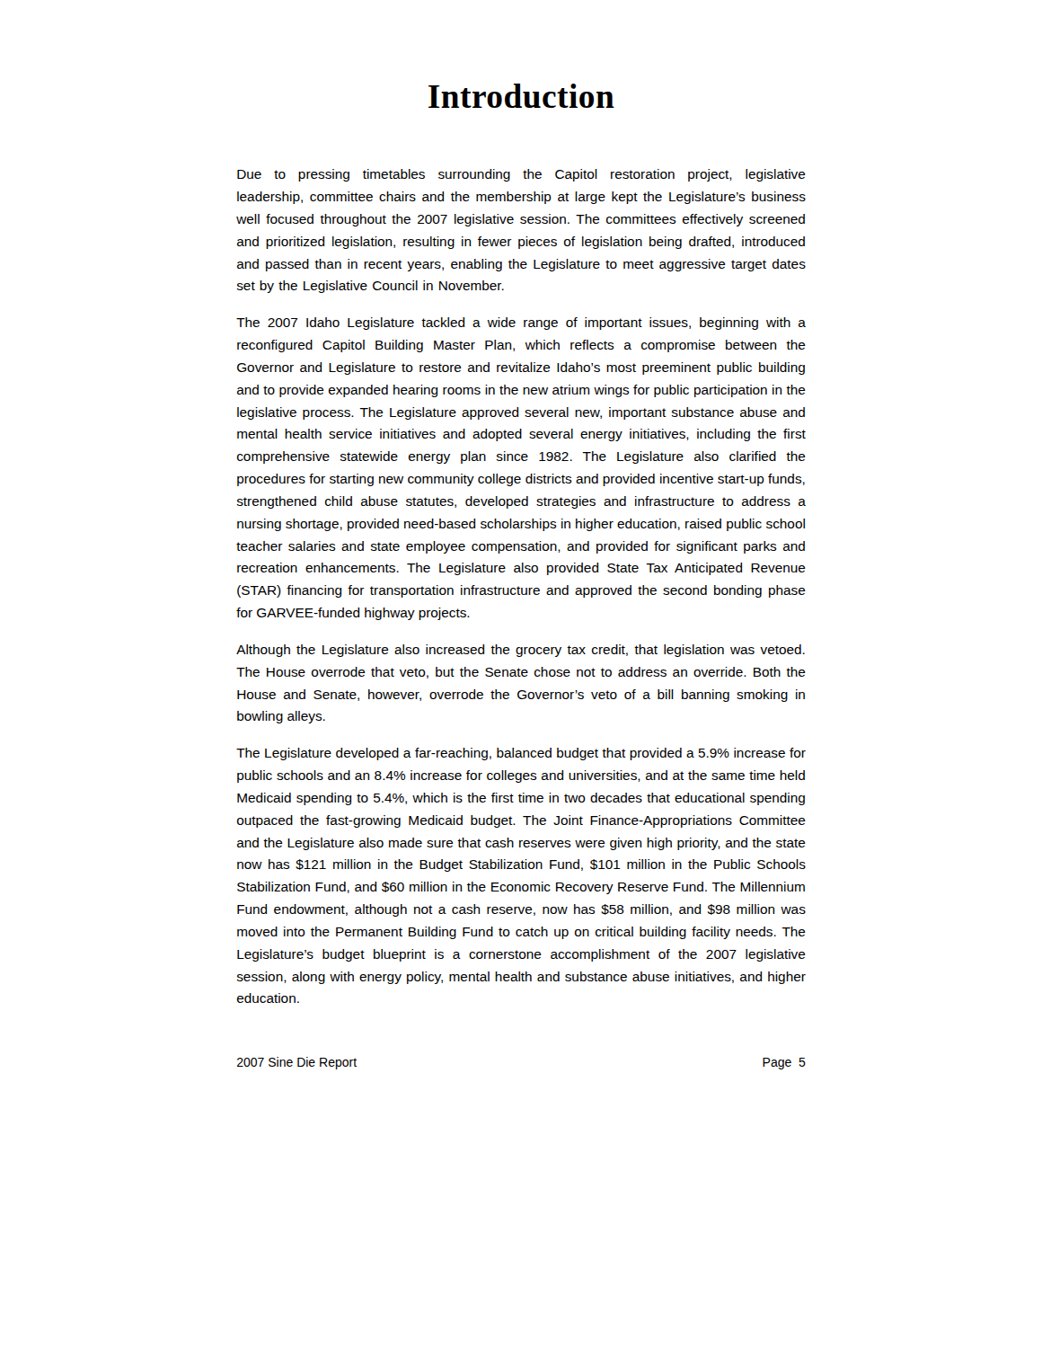Introduction
Due to pressing timetables surrounding the Capitol restoration project, legislative leadership, committee chairs and the membership at large kept the Legislature’s business well focused throughout the 2007 legislative session. The committees effectively screened and prioritized legislation, resulting in fewer pieces of legislation being drafted, introduced and passed than in recent years, enabling the Legislature to meet aggressive target dates set by the Legislative Council in November.
The 2007 Idaho Legislature tackled a wide range of important issues, beginning with a reconfigured Capitol Building Master Plan, which reflects a compromise between the Governor and Legislature to restore and revitalize Idaho’s most preeminent public building and to provide expanded hearing rooms in the new atrium wings for public participation in the legislative process. The Legislature approved several new, important substance abuse and mental health service initiatives and adopted several energy initiatives, including the first comprehensive statewide energy plan since 1982. The Legislature also clarified the procedures for starting new community college districts and provided incentive start-up funds, strengthened child abuse statutes, developed strategies and infrastructure to address a nursing shortage, provided need-based scholarships in higher education, raised public school teacher salaries and state employee compensation, and provided for significant parks and recreation enhancements. The Legislature also provided State Tax Anticipated Revenue (STAR) financing for transportation infrastructure and approved the second bonding phase for GARVEE-funded highway projects.
Although the Legislature also increased the grocery tax credit, that legislation was vetoed. The House overrode that veto, but the Senate chose not to address an override. Both the House and Senate, however, overrode the Governor’s veto of a bill banning smoking in bowling alleys.
The Legislature developed a far-reaching, balanced budget that provided a 5.9% increase for public schools and an 8.4% increase for colleges and universities, and at the same time held Medicaid spending to 5.4%, which is the first time in two decades that educational spending outpaced the fast-growing Medicaid budget. The Joint Finance-Appropriations Committee and the Legislature also made sure that cash reserves were given high priority, and the state now has $121 million in the Budget Stabilization Fund, $101 million in the Public Schools Stabilization Fund, and $60 million in the Economic Recovery Reserve Fund. The Millennium Fund endowment, although not a cash reserve, now has $58 million, and $98 million was moved into the Permanent Building Fund to catch up on critical building facility needs. The Legislature’s budget blueprint is a cornerstone accomplishment of the 2007 legislative session, along with energy policy, mental health and substance abuse initiatives, and higher education.
2007 Sine Die Report
Page 5